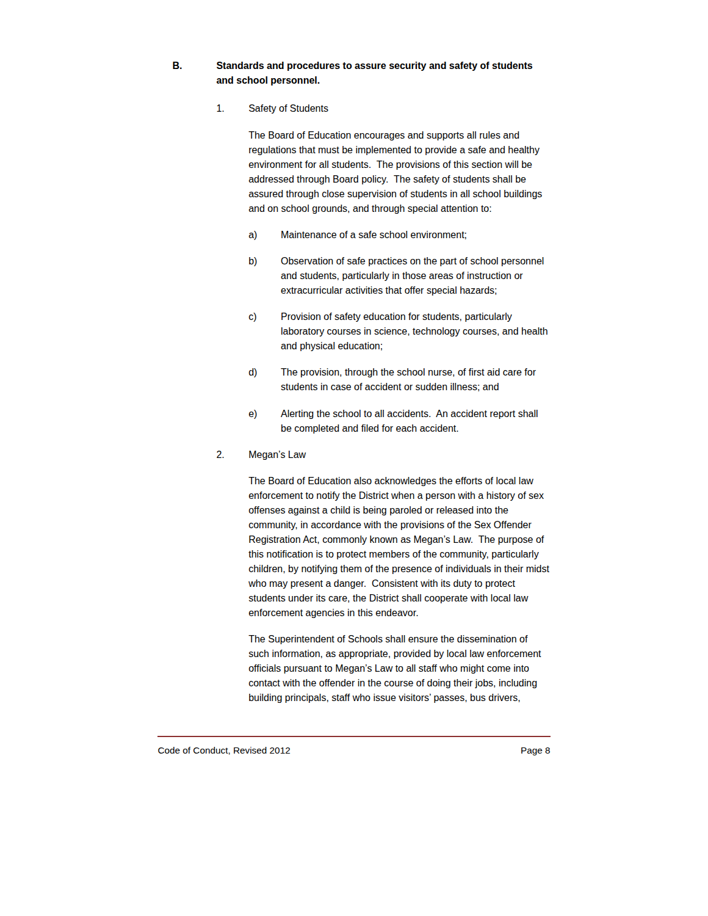B.
Standards and procedures to assure security and safety of students and school personnel.
1.
Safety of Students
The Board of Education encourages and supports all rules and regulations that must be implemented to provide a safe and healthy environment for all students. The provisions of this section will be addressed through Board policy. The safety of students shall be assured through close supervision of students in all school buildings and on school grounds, and through special attention to:
a)
Maintenance of a safe school environment;
b)
Observation of safe practices on the part of school personnel and students, particularly in those areas of instruction or extracurricular activities that offer special hazards;
c)
Provision of safety education for students, particularly laboratory courses in science, technology courses, and health and physical education;
d)
The provision, through the school nurse, of first aid care for students in case of accident or sudden illness; and
e)
Alerting the school to all accidents. An accident report shall be completed and filed for each accident.
2.
Megan’s Law
The Board of Education also acknowledges the efforts of local law enforcement to notify the District when a person with a history of sex offenses against a child is being paroled or released into the community, in accordance with the provisions of the Sex Offender Registration Act, commonly known as Megan’s Law. The purpose of this notification is to protect members of the community, particularly children, by notifying them of the presence of individuals in their midst who may present a danger. Consistent with its duty to protect students under its care, the District shall cooperate with local law enforcement agencies in this endeavor.
The Superintendent of Schools shall ensure the dissemination of such information, as appropriate, provided by local law enforcement officials pursuant to Megan’s Law to all staff who might come into contact with the offender in the course of doing their jobs, including building principals, staff who issue visitors’ passes, bus drivers,
Code of Conduct, Revised 2012
Page 8